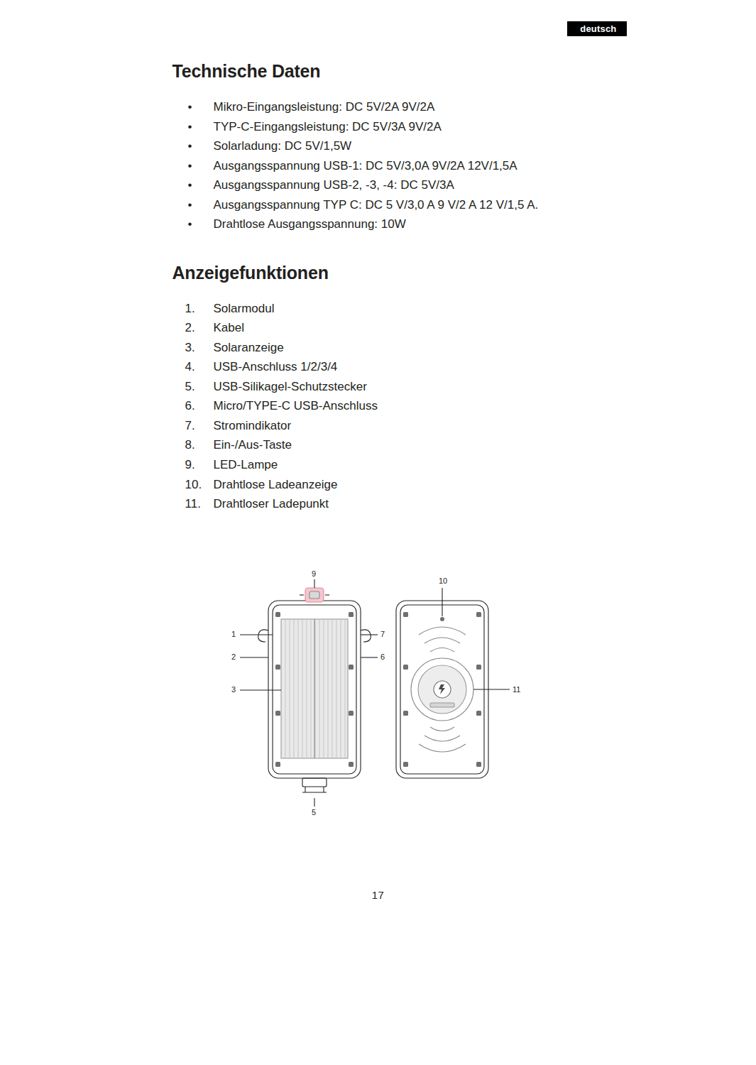deutsch
Technische Daten
Mikro-Eingangsleistung: DC 5V/2A 9V/2A
TYP-C-Eingangsleistung: DC 5V/3A 9V/2A
Solarladung: DC 5V/1,5W
Ausgangsspannung USB-1: DC 5V/3,0A 9V/2A 12V/1,5A
Ausgangsspannung USB-2, -3, -4: DC 5V/3A
Ausgangsspannung TYP C: DC 5 V/3,0 A 9 V/2 A 12 V/1,5 A.
Drahtlose Ausgangsspannung: 10W
Anzeigefunktionen
Solarmodul
Kabel
Solaranzeige
USB-Anschluss 1/2/3/4
USB-Silikagel-Schutzstecker
Micro/TYPE-C USB-Anschluss
Stromindikator
Ein-/Aus-Taste
LED-Lampe
Drahtlose Ladeanzeige
Drahtloser Ladepunkt
1 2 3 7 6 9 5 10 11
17